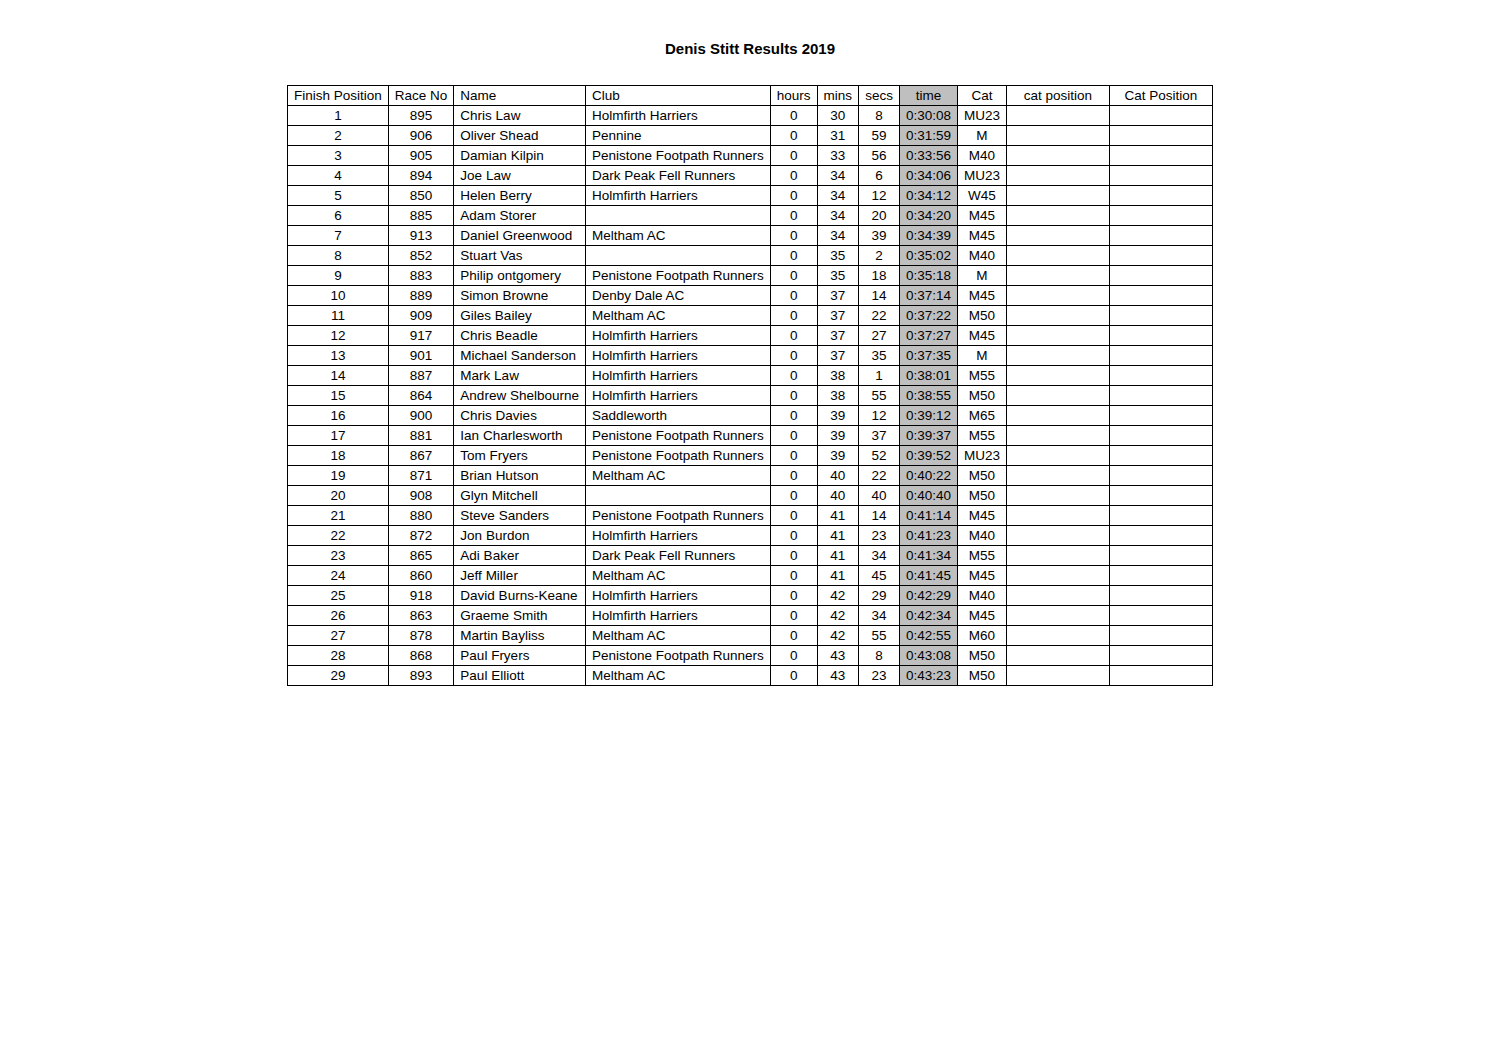Denis Stitt Results 2019
| Finish Position | Race No | Name | Club | hours | mins | secs | time | Cat | cat position | Cat Position |
| --- | --- | --- | --- | --- | --- | --- | --- | --- | --- | --- |
| 1 | 895 | Chris Law | Holmfirth Harriers | 0 | 30 | 8 | 0:30:08 | MU23 | | |
| 2 | 906 | Oliver Shead | Pennine | 0 | 31 | 59 | 0:31:59 | M | | |
| 3 | 905 | Damian Kilpin | Penistone Footpath Runners | 0 | 33 | 56 | 0:33:56 | M40 | | |
| 4 | 894 | Joe Law | Dark Peak Fell Runners | 0 | 34 | 6 | 0:34:06 | MU23 | | |
| 5 | 850 | Helen Berry | Holmfirth Harriers | 0 | 34 | 12 | 0:34:12 | W45 | | |
| 6 | 885 | Adam Storer | | 0 | 34 | 20 | 0:34:20 | M45 | | |
| 7 | 913 | Daniel Greenwood | Meltham AC | 0 | 34 | 39 | 0:34:39 | M45 | | |
| 8 | 852 | Stuart Vas | | 0 | 35 | 2 | 0:35:02 | M40 | | |
| 9 | 883 | Philip ontgomery | Penistone Footpath Runners | 0 | 35 | 18 | 0:35:18 | M | | |
| 10 | 889 | Simon Browne | Denby Dale AC | 0 | 37 | 14 | 0:37:14 | M45 | | |
| 11 | 909 | Giles Bailey | Meltham AC | 0 | 37 | 22 | 0:37:22 | M50 | | |
| 12 | 917 | Chris Beadle | Holmfirth Harriers | 0 | 37 | 27 | 0:37:27 | M45 | | |
| 13 | 901 | Michael Sanderson | Holmfirth Harriers | 0 | 37 | 35 | 0:37:35 | M | | |
| 14 | 887 | Mark Law | Holmfirth Harriers | 0 | 38 | 1 | 0:38:01 | M55 | | |
| 15 | 864 | Andrew Shelbourne | Holmfirth Harriers | 0 | 38 | 55 | 0:38:55 | M50 | | |
| 16 | 900 | Chris Davies | Saddleworth | 0 | 39 | 12 | 0:39:12 | M65 | | |
| 17 | 881 | Ian Charlesworth | Penistone Footpath Runners | 0 | 39 | 37 | 0:39:37 | M55 | | |
| 18 | 867 | Tom Fryers | Penistone Footpath Runners | 0 | 39 | 52 | 0:39:52 | MU23 | | |
| 19 | 871 | Brian Hutson | Meltham AC | 0 | 40 | 22 | 0:40:22 | M50 | | |
| 20 | 908 | Glyn Mitchell | | 0 | 40 | 40 | 0:40:40 | M50 | | |
| 21 | 880 | Steve Sanders | Penistone Footpath Runners | 0 | 41 | 14 | 0:41:14 | M45 | | |
| 22 | 872 | Jon Burdon | Holmfirth Harriers | 0 | 41 | 23 | 0:41:23 | M40 | | |
| 23 | 865 | Adi Baker | Dark Peak Fell Runners | 0 | 41 | 34 | 0:41:34 | M55 | | |
| 24 | 860 | Jeff Miller | Meltham AC | 0 | 41 | 45 | 0:41:45 | M45 | | |
| 25 | 918 | David Burns-Keane | Holmfirth Harriers | 0 | 42 | 29 | 0:42:29 | M40 | | |
| 26 | 863 | Graeme Smith | Holmfirth Harriers | 0 | 42 | 34 | 0:42:34 | M45 | | |
| 27 | 878 | Martin Bayliss | Meltham AC | 0 | 42 | 55 | 0:42:55 | M60 | | |
| 28 | 868 | Paul Fryers | Penistone Footpath Runners | 0 | 43 | 8 | 0:43:08 | M50 | | |
| 29 | 893 | Paul Elliott | Meltham AC | 0 | 43 | 23 | 0:43:23 | M50 | | |